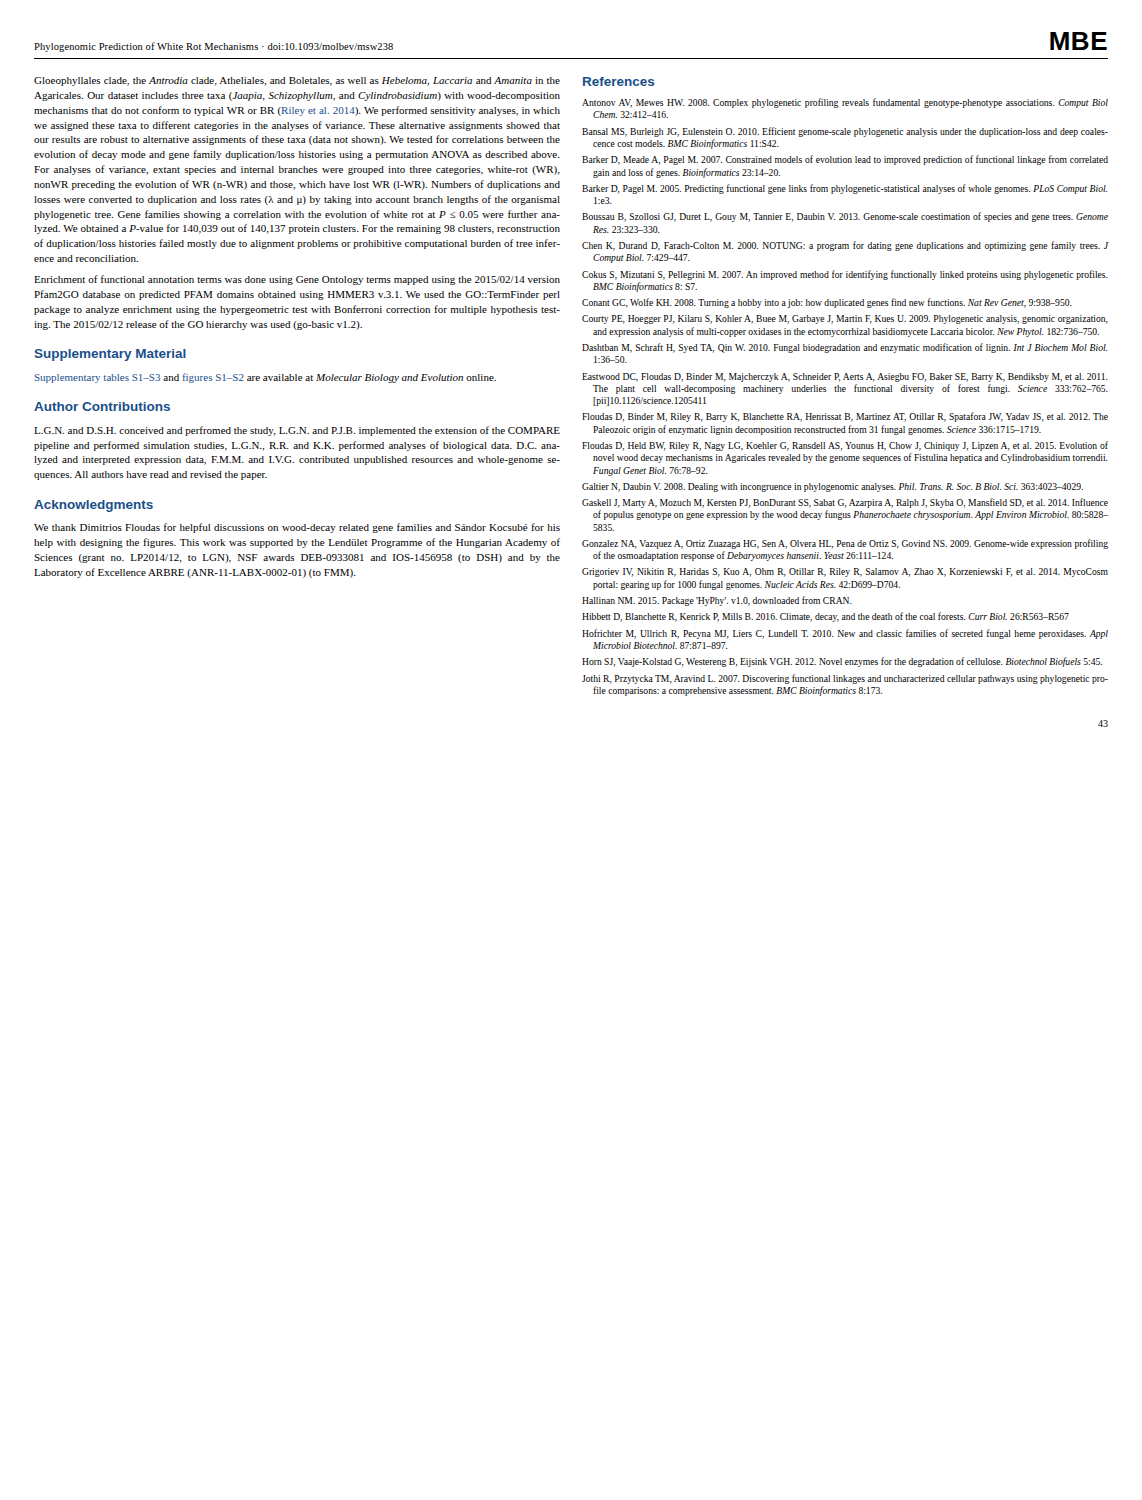Phylogenomic Prediction of White Rot Mechanisms · doi:10.1093/molbev/msw238
MBE
Gloeophyllales clade, the Antrodia clade, Atheliales, and Boletales, as well as Hebeloma, Laccaria and Amanita in the Agaricales. Our dataset includes three taxa (Jaapia, Schizophyllum, and Cylindrobasidium) with wood-decomposition mechanisms that do not conform to typical WR or BR (Riley et al. 2014). We performed sensitivity analyses, in which we assigned these taxa to different categories in the analyses of variance. These alternative assignments showed that our results are robust to alternative assignments of these taxa (data not shown). We tested for correlations between the evolution of decay mode and gene family duplication/loss histories using a permutation ANOVA as described above. For analyses of variance, extant species and internal branches were grouped into three categories, white-rot (WR), nonWR preceding the evolution of WR (n-WR) and those, which have lost WR (l-WR). Numbers of duplications and losses were converted to duplication and loss rates (λ and μ) by taking into account branch lengths of the organismal phylogenetic tree. Gene families showing a correlation with the evolution of white rot at P ≤ 0.05 were further analyzed. We obtained a P-value for 140,039 out of 140,137 protein clusters. For the remaining 98 clusters, reconstruction of duplication/loss histories failed mostly due to alignment problems or prohibitive computational burden of tree inference and reconciliation.
Enrichment of functional annotation terms was done using Gene Ontology terms mapped using the 2015/02/14 version Pfam2GO database on predicted PFAM domains obtained using HMMER3 v.3.1. We used the GO::TermFinder perl package to analyze enrichment using the hypergeometric test with Bonferroni correction for multiple hypothesis testing. The 2015/02/12 release of the GO hierarchy was used (go-basic v1.2).
Supplementary Material
Supplementary tables S1–S3 and figures S1–S2 are available at Molecular Biology and Evolution online.
Author Contributions
L.G.N. and D.S.H. conceived and perfromed the study, L.G.N. and P.J.B. implemented the extension of the COMPARE pipeline and performed simulation studies, L.G.N., R.R. and K.K. performed analyses of biological data. D.C. analyzed and interpreted expression data, F.M.M. and I.V.G. contributed unpublished resources and whole-genome sequences. All authors have read and revised the paper.
Acknowledgments
We thank Dimitrios Floudas for helpful discussions on wood-decay related gene families and Sándor Kocsubé for his help with designing the figures. This work was supported by the Lendület Programme of the Hungarian Academy of Sciences (grant no. LP2014/12, to LGN), NSF awards DEB-0933081 and IOS-1456958 (to DSH) and by the Laboratory of Excellence ARBRE (ANR-11-LABX-0002-01) (to FMM).
References
Antonov AV, Mewes HW. 2008. Complex phylogenetic profiling reveals fundamental genotype-phenotype associations. Comput Biol Chem. 32:412–416.
Bansal MS, Burleigh JG, Eulenstein O. 2010. Efficient genome-scale phylogenetic analysis under the duplication-loss and deep coalescence cost models. BMC Bioinformatics 11:S42.
Barker D, Meade A, Pagel M. 2007. Constrained models of evolution lead to improved prediction of functional linkage from correlated gain and loss of genes. Bioinformatics 23:14–20.
Barker D, Pagel M. 2005. Predicting functional gene links from phylogenetic-statistical analyses of whole genomes. PLoS Comput Biol. 1:e3.
Boussau B, Szollosi GJ, Duret L, Gouy M, Tannier E, Daubin V. 2013. Genome-scale coestimation of species and gene trees. Genome Res. 23:323–330.
Chen K, Durand D, Farach-Colton M. 2000. NOTUNG: a program for dating gene duplications and optimizing gene family trees. J Comput Biol. 7:429–447.
Cokus S, Mizutani S, Pellegrini M. 2007. An improved method for identifying functionally linked proteins using phylogenetic profiles. BMC Bioinformatics 8: S7.
Conant GC, Wolfe KH. 2008. Turning a hobby into a job: how duplicated genes find new functions. Nat Rev Genet, 9:938–950.
Courty PE, Hoegger PJ, Kilaru S, Kohler A, Buee M, Garbaye J, Martin F, Kues U. 2009. Phylogenetic analysis, genomic organization, and expression analysis of multi-copper oxidases in the ectomycorrhizal basidiomycete Laccaria bicolor. New Phytol. 182:736–750.
Dashtban M, Schraft H, Syed TA, Qin W. 2010. Fungal biodegradation and enzymatic modification of lignin. Int J Biochem Mol Biol. 1:36–50.
Eastwood DC, Floudas D, Binder M, Majcherczyk A, Schneider P, Aerts A, Asiegbu FO, Baker SE, Barry K, Bendiksby M, et al. 2011. The plant cell wall-decomposing machinery underlies the functional diversity of forest fungi. Science 333:762–765. [pii]10.1126/science.1205411
Floudas D, Binder M, Riley R, Barry K, Blanchette RA, Henrissat B, Martinez AT, Otillar R, Spatafora JW, Yadav JS, et al. 2012. The Paleozoic origin of enzymatic lignin decomposition reconstructed from 31 fungal genomes. Science 336:1715–1719.
Floudas D, Held BW, Riley R, Nagy LG, Koehler G, Ransdell AS, Younus H, Chow J, Chiniquy J, Lipzen A, et al. 2015. Evolution of novel wood decay mechanisms in Agaricales revealed by the genome sequences of Fistulina hepatica and Cylindrobasidium torrendii. Fungal Genet Biol. 76:78–92.
Galtier N, Daubin V. 2008. Dealing with incongruence in phylogenomic analyses. Phil. Trans. R. Soc. B Biol. Sci. 363:4023–4029.
Gaskell J, Marty A, Mozuch M, Kersten PJ, BonDurant SS, Sabat G, Azarpira A, Ralph J, Skyba O, Mansfield SD, et al. 2014. Influence of populus genotype on gene expression by the wood decay fungus Phanerochaete chrysosporium. Appl Environ Microbiol. 80:5828–5835.
Gonzalez NA, Vazquez A, Ortiz Zuazaga HG, Sen A, Olvera HL, Pena de Ortiz S, Govind NS. 2009. Genome-wide expression profiling of the osmoadaptation response of Debaryomyces hansenii. Yeast 26:111–124.
Grigoriev IV, Nikitin R, Haridas S, Kuo A, Ohm R, Otillar R, Riley R, Salamov A, Zhao X, Korzeniewski F, et al. 2014. MycoCosm portal: gearing up for 1000 fungal genomes. Nucleic Acids Res. 42:D699–D704.
Hallinan NM. 2015. Package 'HyPhy'. v1.0, downloaded from CRAN.
Hibbett D, Blanchette R, Kenrick P, Mills B. 2016. Climate, decay, and the death of the coal forests. Curr Biol. 26:R563–R567
Hofrichter M, Ullrich R, Pecyna MJ, Liers C, Lundell T. 2010. New and classic families of secreted fungal heme peroxidases. Appl Microbiol Biotechnol. 87:871–897.
Horn SJ, Vaaje-Kolstad G, Westereng B, Eijsink VGH. 2012. Novel enzymes for the degradation of cellulose. Biotechnol Biofuels 5:45.
Jothi R, Przytycka TM, Aravind L. 2007. Discovering functional linkages and uncharacterized cellular pathways using phylogenetic profile comparisons: a comprehensive assessment. BMC Bioinformatics 8:173.
43